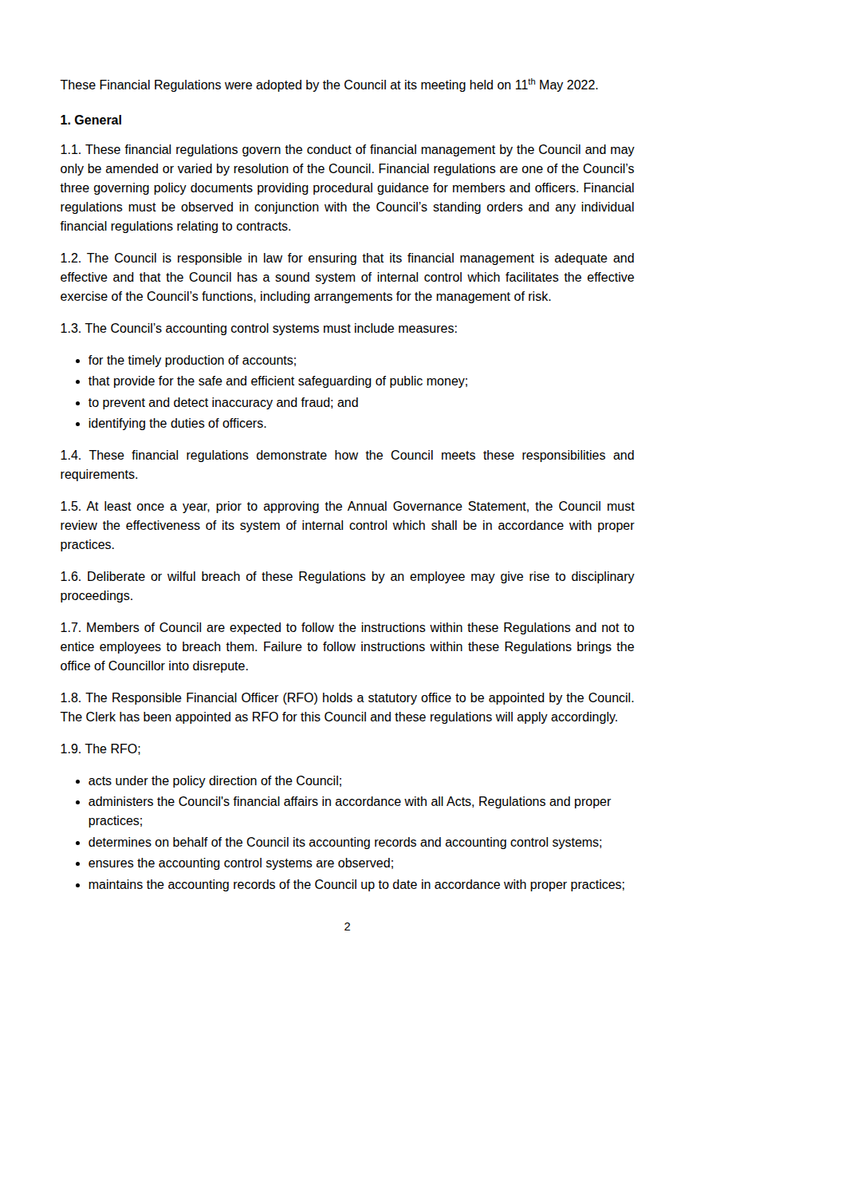These Financial Regulations were adopted by the Council at its meeting held on 11th May 2022.
1. General
1.1. These financial regulations govern the conduct of financial management by the Council and may only be amended or varied by resolution of the Council. Financial regulations are one of the Council’s three governing policy documents providing procedural guidance for members and officers. Financial regulations must be observed in conjunction with the Council’s standing orders and any individual financial regulations relating to contracts.
1.2. The Council is responsible in law for ensuring that its financial management is adequate and effective and that the Council has a sound system of internal control which facilitates the effective exercise of the Council’s functions, including arrangements for the management of risk.
1.3. The Council’s accounting control systems must include measures:
for the timely production of accounts;
that provide for the safe and efficient safeguarding of public money;
to prevent and detect inaccuracy and fraud; and
identifying the duties of officers.
1.4. These financial regulations demonstrate how the Council meets these responsibilities and requirements.
1.5. At least once a year, prior to approving the Annual Governance Statement, the Council must review the effectiveness of its system of internal control which shall be in accordance with proper practices.
1.6. Deliberate or wilful breach of these Regulations by an employee may give rise to disciplinary proceedings.
1.7. Members of Council are expected to follow the instructions within these Regulations and not to entice employees to breach them. Failure to follow instructions within these Regulations brings the office of Councillor into disrepute.
1.8. The Responsible Financial Officer (RFO) holds a statutory office to be appointed by the Council. The Clerk has been appointed as RFO for this Council and these regulations will apply accordingly.
1.9. The RFO;
acts under the policy direction of the Council;
administers the Council's financial affairs in accordance with all Acts, Regulations and proper practices;
determines on behalf of the Council its accounting records and accounting control systems;
ensures the accounting control systems are observed;
maintains the accounting records of the Council up to date in accordance with proper practices;
2